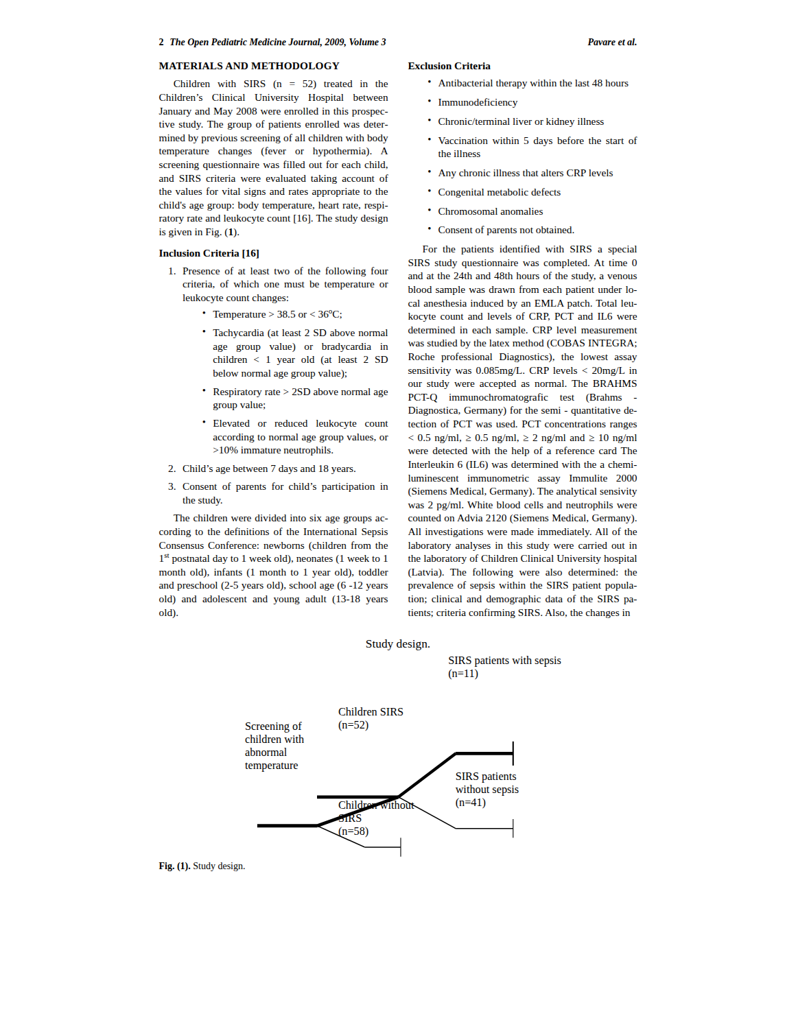2 The Open Pediatric Medicine Journal, 2009, Volume 3
Pavare et al.
MATERIALS AND METHODOLOGY
Children with SIRS (n = 52) treated in the Children’s Clinical University Hospital between January and May 2008 were enrolled in this prospective study. The group of patients enrolled was determined by previous screening of all children with body temperature changes (fever or hypothermia). A screening questionnaire was filled out for each child, and SIRS criteria were evaluated taking account of the values for vital signs and rates appropriate to the child's age group: body temperature, heart rate, respiratory rate and leukocyte count [16]. The study design is given in Fig. (1).
Inclusion Criteria [16]
Presence of at least two of the following four criteria, of which one must be temperature or leukocyte count changes:
Temperature > 38.5 or < 36oC;
Tachycardia (at least 2 SD above normal age group value) or bradycardia in children < 1 year old (at least 2 SD below normal age group value);
Respiratory rate > 2SD above normal age group value;
Elevated or reduced leukocyte count according to normal age group values, or >10% immature neutrophils.
Child’s age between 7 days and 18 years.
Consent of parents for child’s participation in the study.
The children were divided into six age groups according to the definitions of the International Sepsis Consensus Conference: newborns (children from the 1st postnatal day to 1 week old), neonates (1 week to 1 month old), infants (1 month to 1 year old), toddler and preschool (2-5 years old), school age (6 -12 years old) and adolescent and young adult (13-18 years old).
Exclusion Criteria
Antibacterial therapy within the last 48 hours
Immunodeficiency
Chronic/terminal liver or kidney illness
Vaccination within 5 days before the start of the illness
Any chronic illness that alters CRP levels
Congenital metabolic defects
Chromosomal anomalies
Consent of parents not obtained.
For the patients identified with SIRS a special SIRS study questionnaire was completed. At time 0 and at the 24th and 48th hours of the study, a venous blood sample was drawn from each patient under local anesthesia induced by an EMLA patch. Total leukocyte count and levels of CRP, PCT and IL6 were determined in each sample. CRP level measurement was studied by the latex method (COBAS INTEGRA; Roche professional Diagnostics), the lowest assay sensitivity was 0.085mg/L. CRP levels < 20mg/L in our study were accepted as normal. The BRAHMS PCT-Q immunochromatografic test (Brahms - Diagnostica, Germany) for the semi - quantitative detection of PCT was used. PCT concentrations ranges < 0.5 ng/ml, ≥ 0.5 ng/ml, ≥ 2 ng/ml and ≥ 10 ng/ml were detected with the help of a reference card The Interleukin 6 (IL6) was determined with the a chemiluminescent immunometric assay Immulite 2000 (Siemens Medical, Germany). The analytical sensivity was 2 pg/ml. White blood cells and neutrophils were counted on Advia 2120 (Siemens Medical, Germany). All investigations were made immediately. All of the laboratory analyses in this study were carried out in the laboratory of Children Clinical University hospital (Latvia). The following were also determined: the prevalence of sepsis within the SIRS patient population; clinical and demographic data of the SIRS patients; criteria confirming SIRS. Also, the changes in
Study design.
SIRS patients with sepsis
(n=11)
Children SIRS
(n=52)
Screening of
children with
abnormal
temperature
SIRS patients
without sepsis
(n=41)
Children without
SIRS
(n=58)
Fig. (1). Study design.